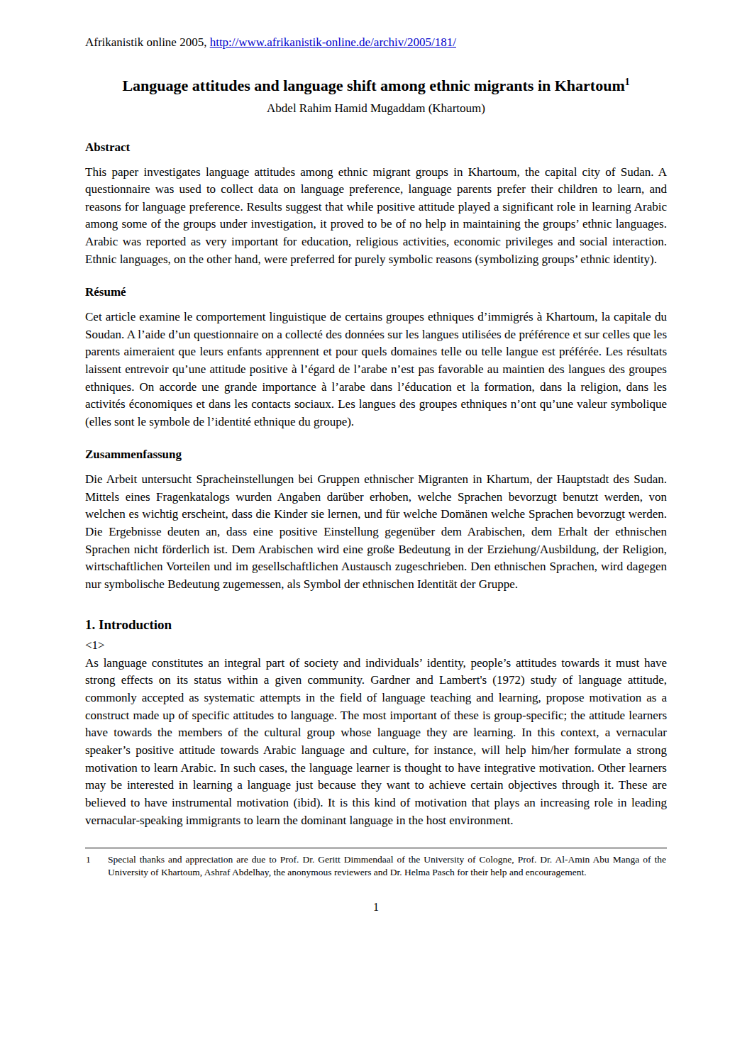Afrikanistik online 2005, http://www.afrikanistik-online.de/archiv/2005/181/
Language attitudes and language shift among ethnic migrants in Khartoum1
Abdel Rahim Hamid Mugaddam (Khartoum)
Abstract
This paper investigates language attitudes among ethnic migrant groups in Khartoum, the capital city of Sudan. A questionnaire was used to collect data on language preference, language parents prefer their children to learn, and reasons for language preference. Results suggest that while positive attitude played a significant role in learning Arabic among some of the groups under investigation, it proved to be of no help in maintaining the groups’ ethnic languages. Arabic was reported as very important for education, religious activities, economic privileges and social interaction. Ethnic languages, on the other hand, were preferred for purely symbolic reasons (symbolizing groups’ ethnic identity).
Résumé
Cet article examine le comportement linguistique de certains groupes ethniques d’immigrés à Khartoum, la capitale du Soudan. A l’aide d’un questionnaire on a collecté des données sur les langues utilisées de préférence et sur celles que les parents aimeraient que leurs enfants apprennent et pour quels domaines telle ou telle langue est préférée. Les résultats laissent entrevoir qu’une attitude positive à l’égard de l’arabe n’est pas favorable au maintien des langues des groupes ethniques. On accorde une grande importance à l’arabe dans l’éducation et la formation, dans la religion, dans les activités économiques et dans les contacts sociaux. Les langues des groupes ethniques n’ont qu’une valeur symbolique (elles sont le symbole de l’identité ethnique du groupe).
Zusammenfassung
Die Arbeit untersucht Spracheinstellungen bei Gruppen ethnischer Migranten in Khartum, der Hauptstadt des Sudan. Mittels eines Fragenkatalogs wurden Angaben darüber erhoben, welche Sprachen bevorzugt benutzt werden, von welchen es wichtig erscheint, dass die Kinder sie lernen, und für welche Domänen welche Sprachen bevorzugt werden. Die Ergebnisse deuten an, dass eine positive Einstellung gegenüber dem Arabischen, dem Erhalt der ethnischen Sprachen nicht förderlich ist. Dem Arabischen wird eine große Bedeutung in der Erziehung/Ausbildung, der Religion, wirtschaftlichen Vorteilen und im gesellschaftlichen Austausch zugeschrieben. Den ethnischen Sprachen, wird dagegen nur symbolische Bedeutung zugemessen, als Symbol der ethnischen Identität der Gruppe.
1. Introduction
<1> As language constitutes an integral part of society and individuals’ identity, people’s attitudes towards it must have strong effects on its status within a given community. Gardner and Lambert's (1972) study of language attitude, commonly accepted as systematic attempts in the field of language teaching and learning, propose motivation as a construct made up of specific attitudes to language. The most important of these is group-specific; the attitude learners have towards the members of the cultural group whose language they are learning. In this context, a vernacular speaker’s positive attitude towards Arabic language and culture, for instance, will help him/her formulate a strong motivation to learn Arabic. In such cases, the language learner is thought to have integrative motivation. Other learners may be interested in learning a language just because they want to achieve certain objectives through it. These are believed to have instrumental motivation (ibid). It is this kind of motivation that plays an increasing role in leading vernacular-speaking immigrants to learn the dominant language in the host environment.
| 1 | Special thanks and appreciation are due to Prof. Dr. Geritt Dimmendaal of the University of Cologne, Prof. Dr. Al-Amin Abu Manga of the University of Khartoum, Ashraf Abdelhay, the anonymous reviewers and Dr. Helma Pasch for their help and encouragement. |
1